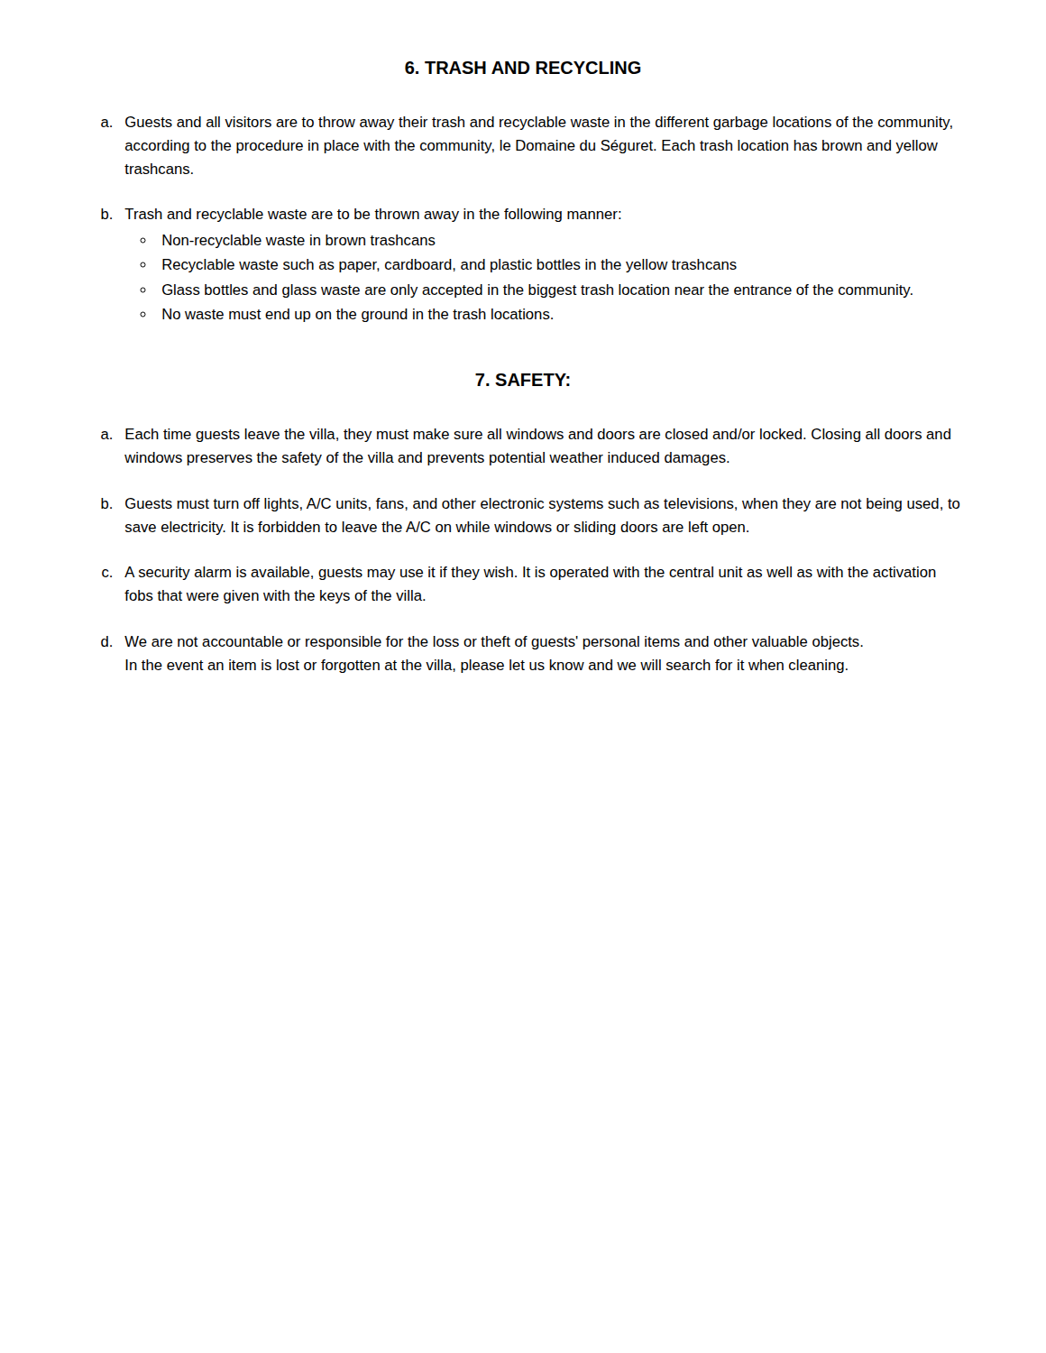6. TRASH AND RECYCLING
Guests and all visitors are to throw away their trash and recyclable waste in the different garbage locations of the community, according to the procedure in place with the community, le Domaine du Séguret. Each trash location has brown and yellow trashcans.
Trash and recyclable waste are to be thrown away in the following manner:
Non-recyclable waste in brown trashcans
Recyclable waste such as paper, cardboard, and plastic bottles in the yellow trashcans
Glass bottles and glass waste are only accepted in the biggest trash location near the entrance of the community.
No waste must end up on the ground in the trash locations.
7. SAFETY:
Each time guests leave the villa, they must make sure all windows and doors are closed and/or locked. Closing all doors and windows preserves the safety of the villa and prevents potential weather induced damages.
Guests must turn off lights, A/C units, fans, and other electronic systems such as televisions, when they are not being used, to save electricity. It is forbidden to leave the A/C on while windows or sliding doors are left open.
A security alarm is available, guests may use it if they wish. It is operated with the central unit as well as with the activation fobs that were given with the keys of the villa.
We are not accountable or responsible for the loss or theft of guests' personal items and other valuable objects. In the event an item is lost or forgotten at the villa, please let us know and we will search for it when cleaning.